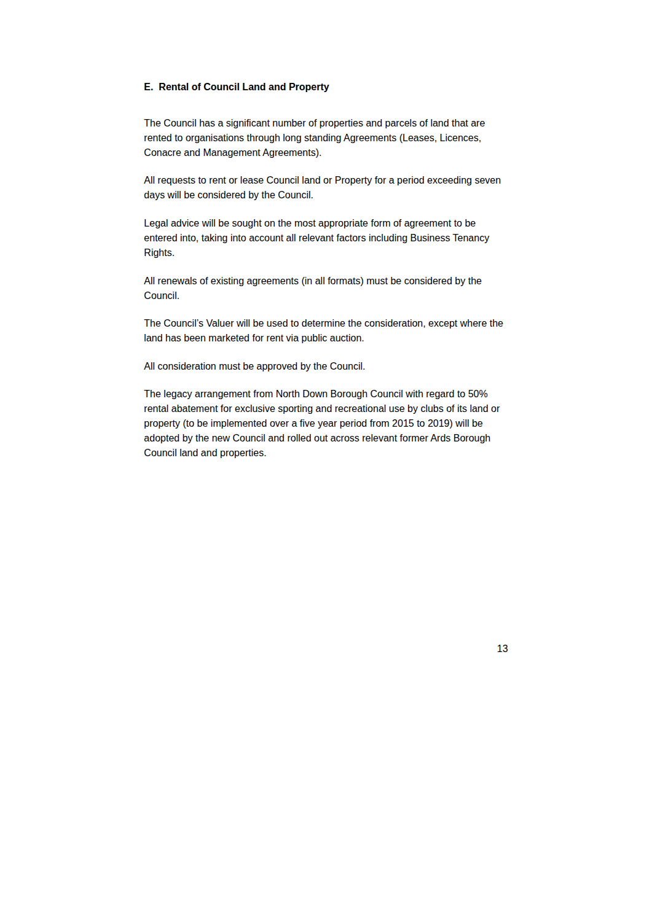E. Rental of Council Land and Property
The Council has a significant number of properties and parcels of land that are rented to organisations through long standing Agreements (Leases, Licences, Conacre and Management Agreements).
All requests to rent or lease Council land or Property for a period exceeding seven days will be considered by the Council.
Legal advice will be sought on the most appropriate form of agreement to be entered into, taking into account all relevant factors including Business Tenancy Rights.
All renewals of existing agreements (in all formats) must be considered by the Council.
The Council’s Valuer will be used to determine the consideration, except where the land has been marketed for rent via public auction.
All consideration must be approved by the Council.
The legacy arrangement from North Down Borough Council with regard to 50% rental abatement for exclusive sporting and recreational use by clubs of its land or property (to be implemented over a five year period from 2015 to 2019) will be adopted by the new Council and rolled out across relevant former Ards Borough Council land and properties.
13